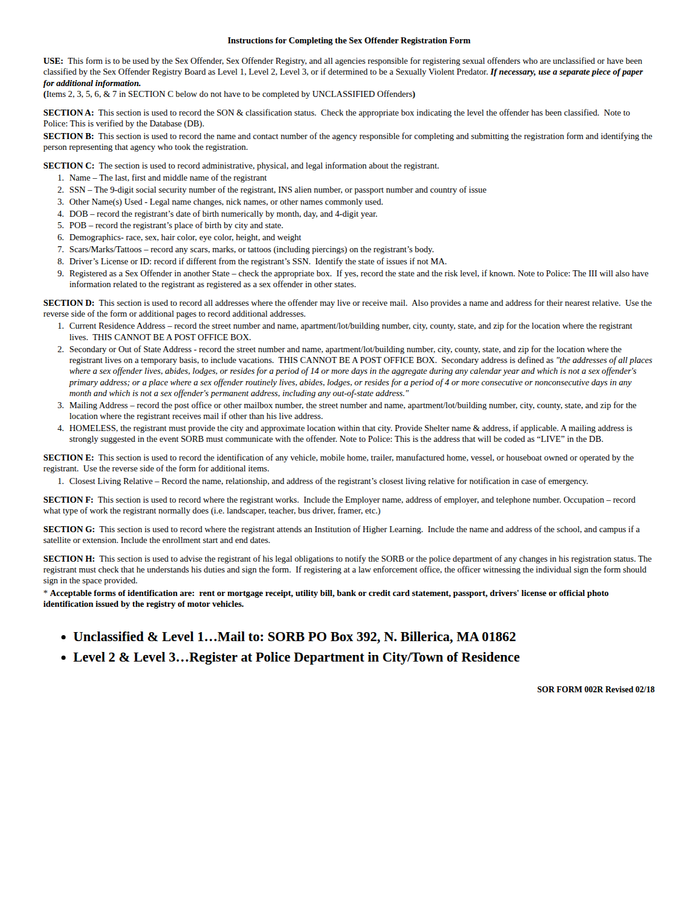Instructions for Completing the Sex Offender Registration Form
USE: This form is to be used by the Sex Offender, Sex Offender Registry, and all agencies responsible for registering sexual offenders who are unclassified or have been classified by the Sex Offender Registry Board as Level 1, Level 2, Level 3, or if determined to be a Sexually Violent Predator. If necessary, use a separate piece of paper for additional information.
(Items 2, 3, 5, 6, & 7 in SECTION C below do not have to be completed by UNCLASSIFIED Offenders)
SECTION A: This section is used to record the SON & classification status. Check the appropriate box indicating the level the offender has been classified. Note to Police: This is verified by the Database (DB).
SECTION B: This section is used to record the name and contact number of the agency responsible for completing and submitting the registration form and identifying the person representing that agency who took the registration.
SECTION C: The section is used to record administrative, physical, and legal information about the registrant.
Name – The last, first and middle name of the registrant
SSN – The 9-digit social security number of the registrant, INS alien number, or passport number and country of issue
Other Name(s) Used - Legal name changes, nick names, or other names commonly used.
DOB – record the registrant’s date of birth numerically by month, day, and 4-digit year.
POB – record the registrant’s place of birth by city and state.
Demographics- race, sex, hair color, eye color, height, and weight
Scars/Marks/Tattoos – record any scars, marks, or tattoos (including piercings) on the registrant’s body.
Driver’s License or ID: record if different from the registrant’s SSN. Identify the state of issues if not MA.
Registered as a Sex Offender in another State – check the appropriate box. If yes, record the state and the risk level, if known. Note to Police: The III will also have information related to the registrant as registered as a sex offender in other states.
SECTION D: This section is used to record all addresses where the offender may live or receive mail. Also provides a name and address for their nearest relative. Use the reverse side of the form or additional pages to record additional addresses.
Current Residence Address – record the street number and name, apartment/lot/building number, city, county, state, and zip for the location where the registrant lives. THIS CANNOT BE A POST OFFICE BOX.
Secondary or Out of State Address - record the street number and name, apartment/lot/building number, city, county, state, and zip for the location where the registrant lives on a temporary basis, to include vacations. THIS CANNOT BE A POST OFFICE BOX. Secondary address is defined as "the addresses of all places where a sex offender lives, abides, lodges, or resides for a period of 14 or more days in the aggregate during any calendar year and which is not a sex offender's primary address; or a place where a sex offender routinely lives, abides, lodges, or resides for a period of 4 or more consecutive or nonconsecutive days in any month and which is not a sex offender's permanent address, including any out-of-state address."
Mailing Address – record the post office or other mailbox number, the street number and name, apartment/lot/building number, city, county, state, and zip for the location where the registrant receives mail if other than his live address.
HOMELESS, the registrant must provide the city and approximate location within that city. Provide Shelter name & address, if applicable. A mailing address is strongly suggested in the event SORB must communicate with the offender. Note to Police: This is the address that will be coded as “LIVE” in the DB.
SECTION E: This section is used to record the identification of any vehicle, mobile home, trailer, manufactured home, vessel, or houseboat owned or operated by the registrant. Use the reverse side of the form for additional items.
Closest Living Relative – Record the name, relationship, and address of the registrant’s closest living relative for notification in case of emergency.
SECTION F: This section is used to record where the registrant works. Include the Employer name, address of employer, and telephone number. Occupation – record what type of work the registrant normally does (i.e. landscaper, teacher, bus driver, framer, etc.)
SECTION G: This section is used to record where the registrant attends an Institution of Higher Learning. Include the name and address of the school, and campus if a satellite or extension. Include the enrollment start and end dates.
SECTION H: This section is used to advise the registrant of his legal obligations to notify the SORB or the police department of any changes in his registration status. The registrant must check that he understands his duties and sign the form. If registering at a law enforcement office, the officer witnessing the individual sign the form should sign in the space provided.
* Acceptable forms of identification are: rent or mortgage receipt, utility bill, bank or credit card statement, passport, drivers' license or official photo identification issued by the registry of motor vehicles.
Unclassified & Level 1…Mail to: SORB PO Box 392, N. Billerica, MA 01862
Level 2 & Level 3…Register at Police Department in City/Town of Residence
SOR FORM 002R Revised 02/18